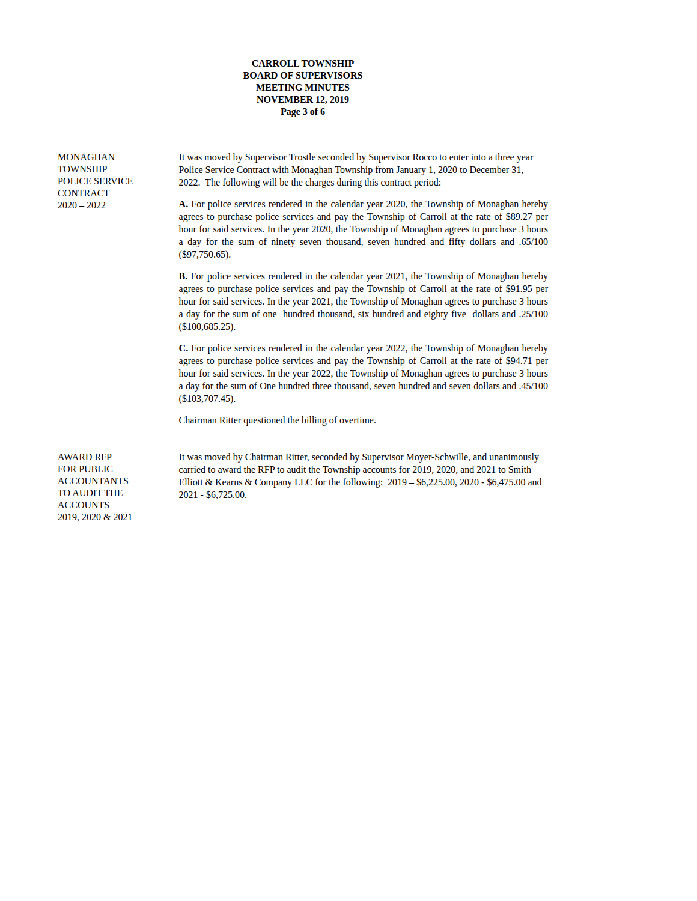CARROLL TOWNSHIP
BOARD OF SUPERVISORS
MEETING MINUTES
NOVEMBER 12, 2019
Page 3 of 6
| MONAGHAN TOWNSHIP POLICE SERVICE CONTRACT 2020 – 2022 | It was moved by Supervisor Trostle seconded by Supervisor Rocco to enter into a three year Police Service Contract with Monaghan Township from January 1, 2020 to December 31, 2022. The following will be the charges during this contract period: A. For police services rendered in the calendar year 2020, the Township of Monaghan hereby agrees to purchase police services and pay the Township of Carroll at the rate of $89.27 per hour for said services. In the year 2020, the Township of Monaghan agrees to purchase 3 hours a day for the sum of ninety seven thousand, seven hundred and fifty dollars and .65/100 ($97,750.65). B. For police services rendered in the calendar year 2021, the Township of Monaghan hereby agrees to purchase police services and pay the Township of Carroll at the rate of $91.95 per hour for said services. In the year 2021, the Township of Monaghan agrees to purchase 3 hours a day for the sum of one hundred thousand, six hundred and eighty five dollars and .25/100 ($100,685.25). C. For police services rendered in the calendar year 2022, the Township of Monaghan hereby agrees to purchase police services and pay the Township of Carroll at the rate of $94.71 per hour for said services. In the year 2022, the Township of Monaghan agrees to purchase 3 hours a day for the sum of One hundred three thousand, seven hundred and seven dollars and .45/100 ($103,707.45). Chairman Ritter questioned the billing of overtime. |
| AWARD RFP FOR PUBLIC ACCOUNTANTS TO AUDIT THE ACCOUNTS 2019, 2020 & 2021 | It was moved by Chairman Ritter, seconded by Supervisor Moyer-Schwille, and unanimously carried to award the RFP to audit the Township accounts for 2019, 2020, and 2021 to Smith Elliott & Kearns & Company LLC for the following: 2019 – $6,225.00, 2020 - $6,475.00 and 2021 - $6,725.00. |